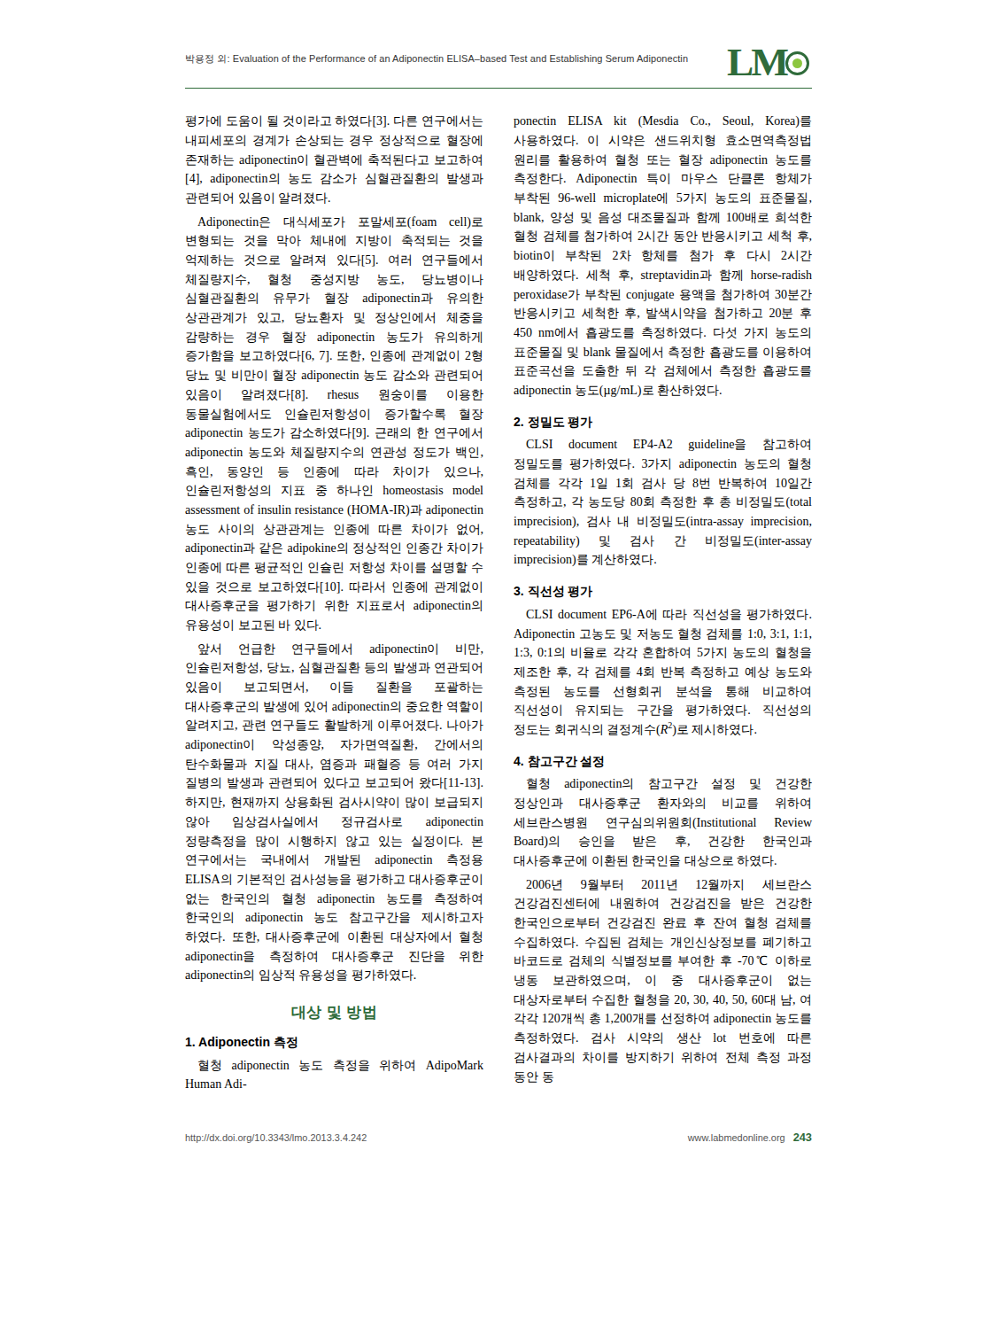박용정 외: Evaluation of the Performance of an Adiponectin ELISA–based Test and Establishing Serum Adiponectin
LM
평가에 도움이 될 것이라고 하였다[3]. 다른 연구에서는 내피세포의 경계가 손상되는 경우 정상적으로 혈장에 존재하는 adiponectin이 혈관벽에 축적된다고 보고하여[4], adiponectin의 농도 감소가 심혈관질환의 발생과 관련되어 있음이 알려졌다.
Adiponectin은 대식세포가 포말세포(foam cell)로 변형되는 것을 막아 체내에 지방이 축적되는 것을 억제하는 것으로 알려져 있다[5]. 여러 연구들에서 체질량지수, 혈청 중성지방 농도, 당뇨병이나 심혈관질환의 유무가 혈장 adiponectin과 유의한 상관관계가 있고, 당뇨환자 및 정상인에서 체중을 감량하는 경우 혈장 adiponectin 농도가 유의하게 증가함을 보고하였다[6, 7]. 또한, 인종에 관계없이 2형 당뇨 및 비만이 혈장 adiponectin 농도 감소와 관련되어 있음이 알려졌다[8]. rhesus 원숭이를 이용한 동물실험에서도 인슐린저항성이 증가할수록 혈장 adiponectin 농도가 감소하였다[9]. 근래의 한 연구에서 adiponectin 농도와 체질량지수의 연관성 정도가 백인, 흑인, 동양인 등 인종에 따라 차이가 있으나, 인슐린저항성의 지표 중 하나인 homeostasis model assessment of insulin resistance (HOMA-IR)과 adiponectin 농도 사이의 상관관계는 인종에 따른 차이가 없어, adiponectin과 같은 adipokine의 정상적인 인종간 차이가 인종에 따른 평균적인 인슐린 저항성 차이를 설명할 수 있을 것으로 보고하였다[10]. 따라서 인종에 관계없이 대사증후군을 평가하기 위한 지표로서 adiponectin의 유용성이 보고된 바 있다.
앞서 언급한 연구들에서 adiponectin이 비만, 인슐린저항성, 당뇨, 심혈관질환 등의 발생과 연관되어 있음이 보고되면서, 이들 질환을 포괄하는 대사증후군의 발생에 있어 adiponectin의 중요한 역할이 알려지고, 관련 연구들도 활발하게 이루어졌다. 나아가 adiponectin이 악성종양, 자가면역질환, 간에서의 탄수화물과 지질 대사, 염증과 패혈증 등 여러 가지 질병의 발생과 관련되어 있다고 보고되어 왔다[11-13]. 하지만, 현재까지 상용화된 검사시약이 많이 보급되지 않아 임상검사실에서 정규검사로 adiponectin 정량측정을 많이 시행하지 않고 있는 실정이다. 본 연구에서는 국내에서 개발된 adiponectin 측정용 ELISA의 기본적인 검사성능을 평가하고 대사증후군이 없는 한국인의 혈청 adiponectin 농도를 측정하여 한국인의 adiponectin 농도 참고구간을 제시하고자 하였다. 또한, 대사증후군에 이환된 대상자에서 혈청 adiponectin을 측정하여 대사증후군 진단을 위한 adiponectin의 임상적 유용성을 평가하였다.
대상 및 방법
1. Adiponectin 측정
혈청 adiponectin 농도 측정을 위하여 AdipoMark Human Adi-
ponectin ELISA kit (Mesdia Co., Seoul, Korea)를 사용하였다. 이 시약은 샌드위치형 효소면역측정법 원리를 활용하여 혈청 또는 혈장 adiponectin 농도를 측정한다. Adiponectin 특이 마우스 단클론 항체가 부착된 96-well microplate에 5가지 농도의 표준물질, blank, 양성 및 음성 대조물질과 함께 100배로 희석한 혈청 검체를 첨가하여 2시간 동안 반응시키고 세척 후, biotin이 부착된 2차 항체를 첨가 후 다시 2시간 배양하였다. 세척 후, streptavidin과 함께 horse-radish peroxidase가 부착된 conjugate 용액을 첨가하여 30분간 반응시키고 세척한 후, 발색시약을 첨가하고 20분 후 450 nm에서 흡광도를 측정하였다. 다섯 가지 농도의 표준물질 및 blank 물질에서 측정한 흡광도를 이용하여 표준곡선을 도출한 뒤 각 검체에서 측정한 흡광도를 adiponectin 농도(µg/mL)로 환산하였다.
2. 정밀도 평가
CLSI document EP4-A2 guideline을 참고하여 정밀도를 평가하였다. 3가지 adiponectin 농도의 혈청 검체를 각각 1일 1회 검사 당 8번 반복하여 10일간 측정하고, 각 농도당 80회 측정한 후 총 비정밀도(total imprecision), 검사 내 비정밀도(intra-assay imprecision, repeatability) 및 검사 간 비정밀도(inter-assay imprecision)를 계산하였다.
3. 직선성 평가
CLSI document EP6-A에 따라 직선성을 평가하였다. Adiponectin 고농도 및 저농도 혈청 검체를 1:0, 3:1, 1:1, 1:3, 0:1의 비율로 각각 혼합하여 5가지 농도의 혈청을 제조한 후, 각 검체를 4회 반복 측정하고 예상 농도와 측정된 농도를 선형회귀 분석을 통해 비교하여 직선성이 유지되는 구간을 평가하였다. 직선성의 정도는 회귀식의 결정계수(R2)로 제시하였다.
4. 참고구간 설정
혈청 adiponectin의 참고구간 설정 및 건강한 정상인과 대사증후군 환자와의 비교를 위하여 세브란스병원 연구심의위원회(Institutional Review Board)의 승인을 받은 후, 건강한 한국인과 대사증후군에 이환된 한국인을 대상으로 하였다.
2006년 9월부터 2011년 12월까지 세브란스 건강검진센터에 내원하여 건강검진을 받은 건강한 한국인으로부터 건강검진 완료 후 잔여 혈청 검체를 수집하였다. 수집된 검체는 개인신상정보를 폐기하고 바코드로 검체의 식별정보를 부여한 후 -70℃ 이하로 냉동 보관하였으며, 이 중 대사증후군이 없는 대상자로부터 수집한 혈청을 20, 30, 40, 50, 60대 남, 여 각각 120개씩 총 1,200개를 선정하여 adiponectin 농도를 측정하였다. 검사 시약의 생산 lot 번호에 따른 검사결과의 차이를 방지하기 위하여 전체 측정 과정 동안 동
http://dx.doi.org/10.3343/lmo.2013.3.4.242
www.labmedonline.org 243